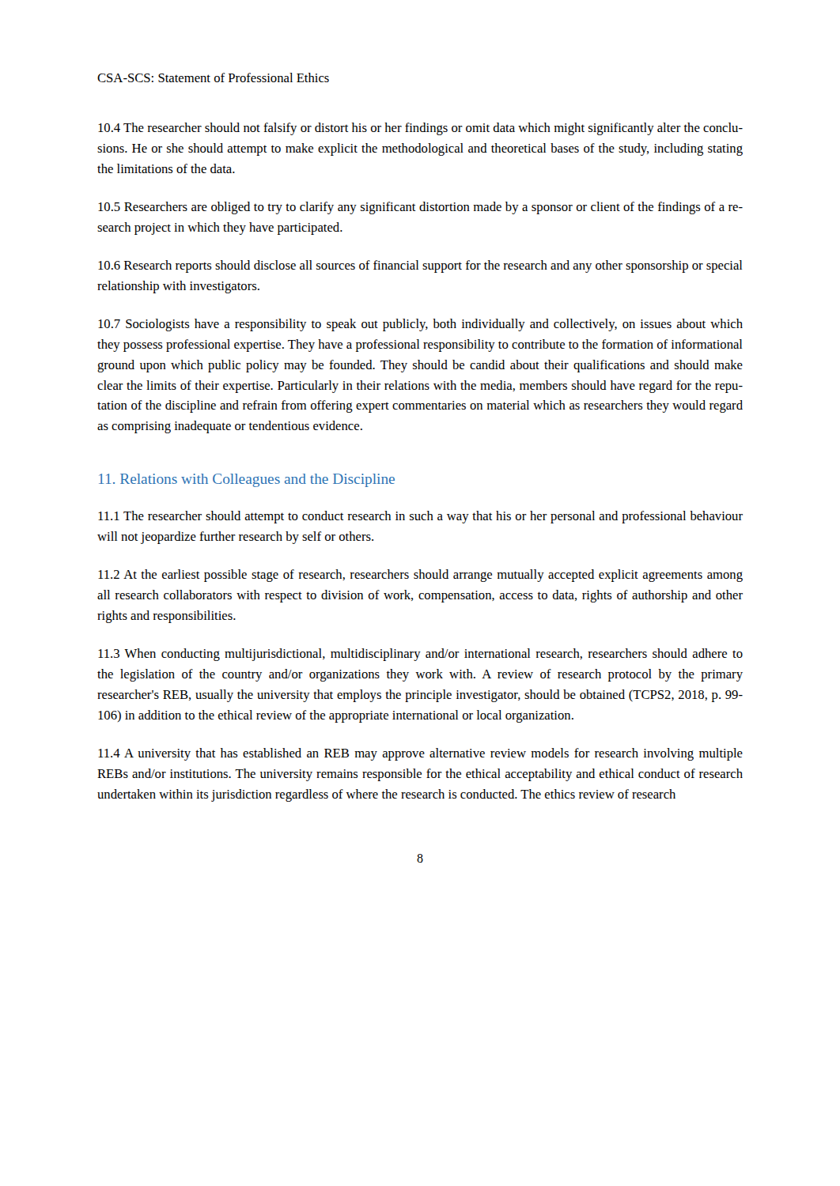CSA-SCS: Statement of Professional Ethics
10.4 The researcher should not falsify or distort his or her findings or omit data which might significantly alter the conclusions. He or she should attempt to make explicit the methodological and theoretical bases of the study, including stating the limitations of the data.
10.5 Researchers are obliged to try to clarify any significant distortion made by a sponsor or client of the findings of a research project in which they have participated.
10.6 Research reports should disclose all sources of financial support for the research and any other sponsorship or special relationship with investigators.
10.7 Sociologists have a responsibility to speak out publicly, both individually and collectively, on issues about which they possess professional expertise. They have a professional responsibility to contribute to the formation of informational ground upon which public policy may be founded. They should be candid about their qualifications and should make clear the limits of their expertise. Particularly in their relations with the media, members should have regard for the reputation of the discipline and refrain from offering expert commentaries on material which as researchers they would regard as comprising inadequate or tendentious evidence.
11. Relations with Colleagues and the Discipline
11.1 The researcher should attempt to conduct research in such a way that his or her personal and professional behaviour will not jeopardize further research by self or others.
11.2 At the earliest possible stage of research, researchers should arrange mutually accepted explicit agreements among all research collaborators with respect to division of work, compensation, access to data, rights of authorship and other rights and responsibilities.
11.3 When conducting multijurisdictional, multidisciplinary and/or international research, researchers should adhere to the legislation of the country and/or organizations they work with. A review of research protocol by the primary researcher's REB, usually the university that employs the principle investigator, should be obtained (TCPS2, 2018, p. 99-106) in addition to the ethical review of the appropriate international or local organization.
11.4 A university that has established an REB may approve alternative review models for research involving multiple REBs and/or institutions. The university remains responsible for the ethical acceptability and ethical conduct of research undertaken within its jurisdiction regardless of where the research is conducted. The ethics review of research
8